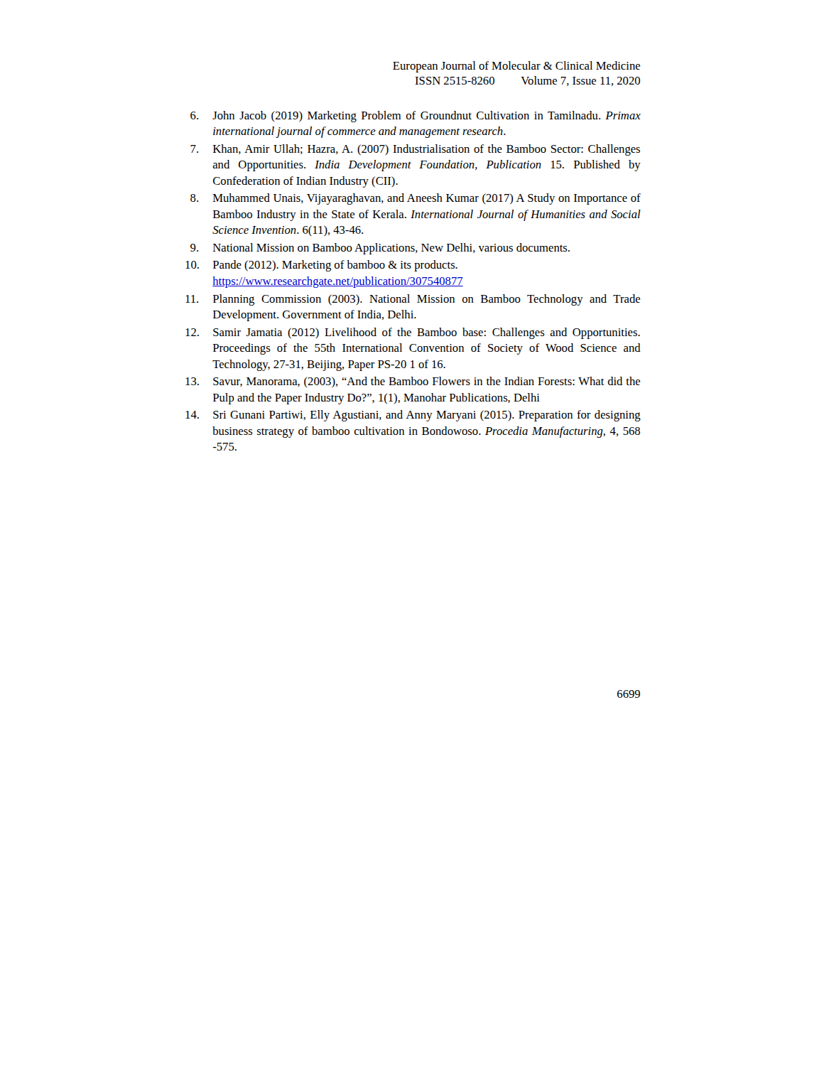European Journal of Molecular & Clinical Medicine ISSN 2515-8260 Volume 7, Issue 11, 2020
John Jacob (2019) Marketing Problem of Groundnut Cultivation in Tamilnadu. Primax international journal of commerce and management research.
Khan, Amir Ullah; Hazra, A. (2007) Industrialisation of the Bamboo Sector: Challenges and Opportunities. India Development Foundation, Publication 15. Published by Confederation of Indian Industry (CII).
Muhammed Unais, Vijayaraghavan, and Aneesh Kumar (2017) A Study on Importance of Bamboo Industry in the State of Kerala. International Journal of Humanities and Social Science Invention. 6(11), 43-46.
National Mission on Bamboo Applications, New Delhi, various documents.
Pande (2012). Marketing of bamboo & its products. https://www.researchgate.net/publication/307540877
Planning Commission (2003). National Mission on Bamboo Technology and Trade Development. Government of India, Delhi.
Samir Jamatia (2012) Livelihood of the Bamboo base: Challenges and Opportunities. Proceedings of the 55th International Convention of Society of Wood Science and Technology, 27-31, Beijing, Paper PS-20 1 of 16.
Savur, Manorama, (2003), “And the Bamboo Flowers in the Indian Forests: What did the Pulp and the Paper Industry Do?”, 1(1), Manohar Publications, Delhi
Sri Gunani Partiwi, Elly Agustiani, and Anny Maryani (2015). Preparation for designing business strategy of bamboo cultivation in Bondowoso. Procedia Manufacturing, 4, 568 -575.
6699